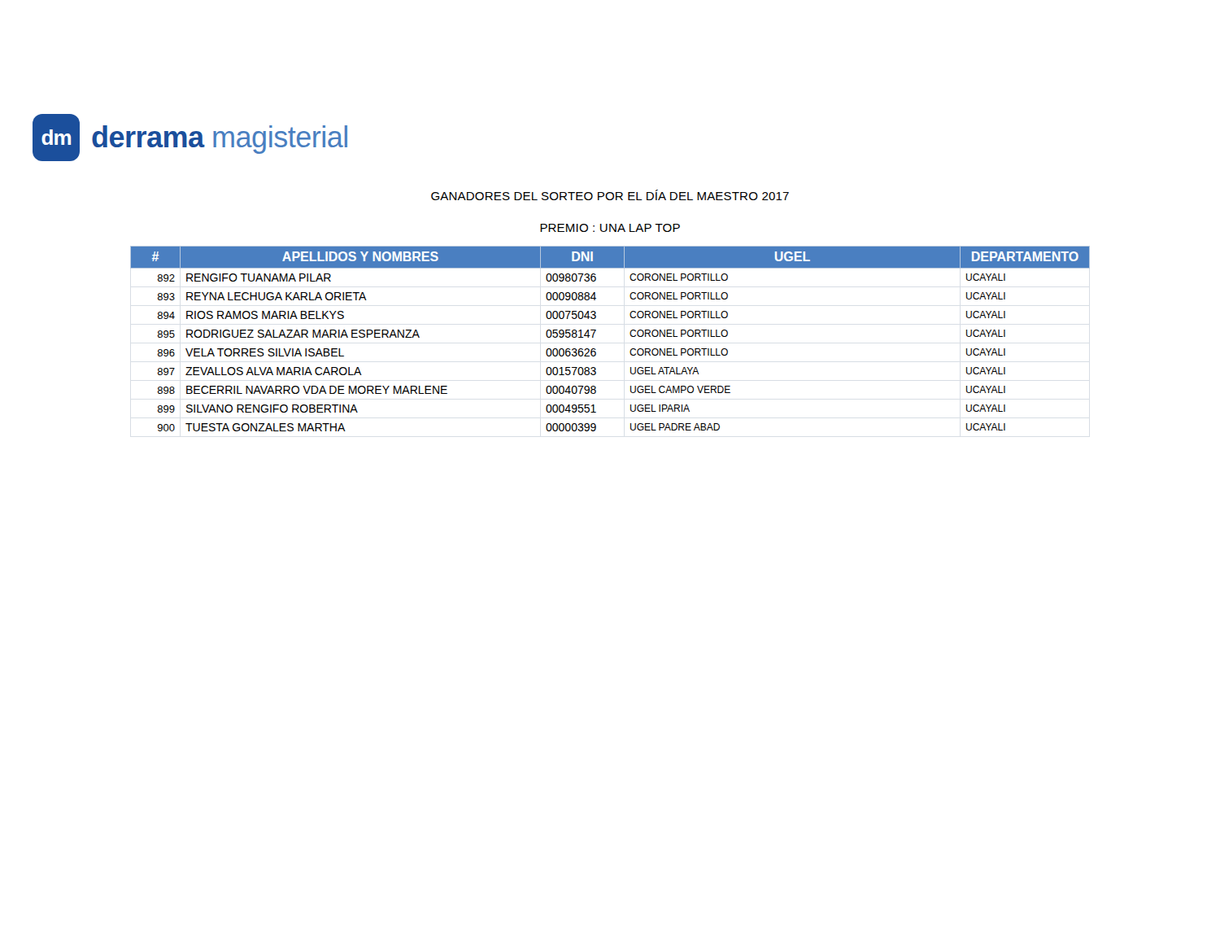dm
derrama magisterial
GANADORES DEL SORTEO POR EL DÍA DEL MAESTRO 2017
PREMIO : UNA LAP TOP
| # | APELLIDOS Y NOMBRES | DNI | UGEL | DEPARTAMENTO |
| --- | --- | --- | --- | --- |
| 892 | RENGIFO TUANAMA PILAR | 00980736 | CORONEL PORTILLO | UCAYALI |
| 893 | REYNA LECHUGA KARLA ORIETA | 00090884 | CORONEL PORTILLO | UCAYALI |
| 894 | RIOS RAMOS MARIA BELKYS | 00075043 | CORONEL PORTILLO | UCAYALI |
| 895 | RODRIGUEZ SALAZAR MARIA ESPERANZA | 05958147 | CORONEL PORTILLO | UCAYALI |
| 896 | VELA TORRES SILVIA ISABEL | 00063626 | CORONEL PORTILLO | UCAYALI |
| 897 | ZEVALLOS ALVA MARIA CAROLA | 00157083 | UGEL ATALAYA | UCAYALI |
| 898 | BECERRIL NAVARRO VDA DE MOREY MARLENE | 00040798 | UGEL CAMPO VERDE | UCAYALI |
| 899 | SILVANO RENGIFO ROBERTINA | 00049551 | UGEL IPARIA | UCAYALI |
| 900 | TUESTA GONZALES MARTHA | 00000399 | UGEL PADRE ABAD | UCAYALI |